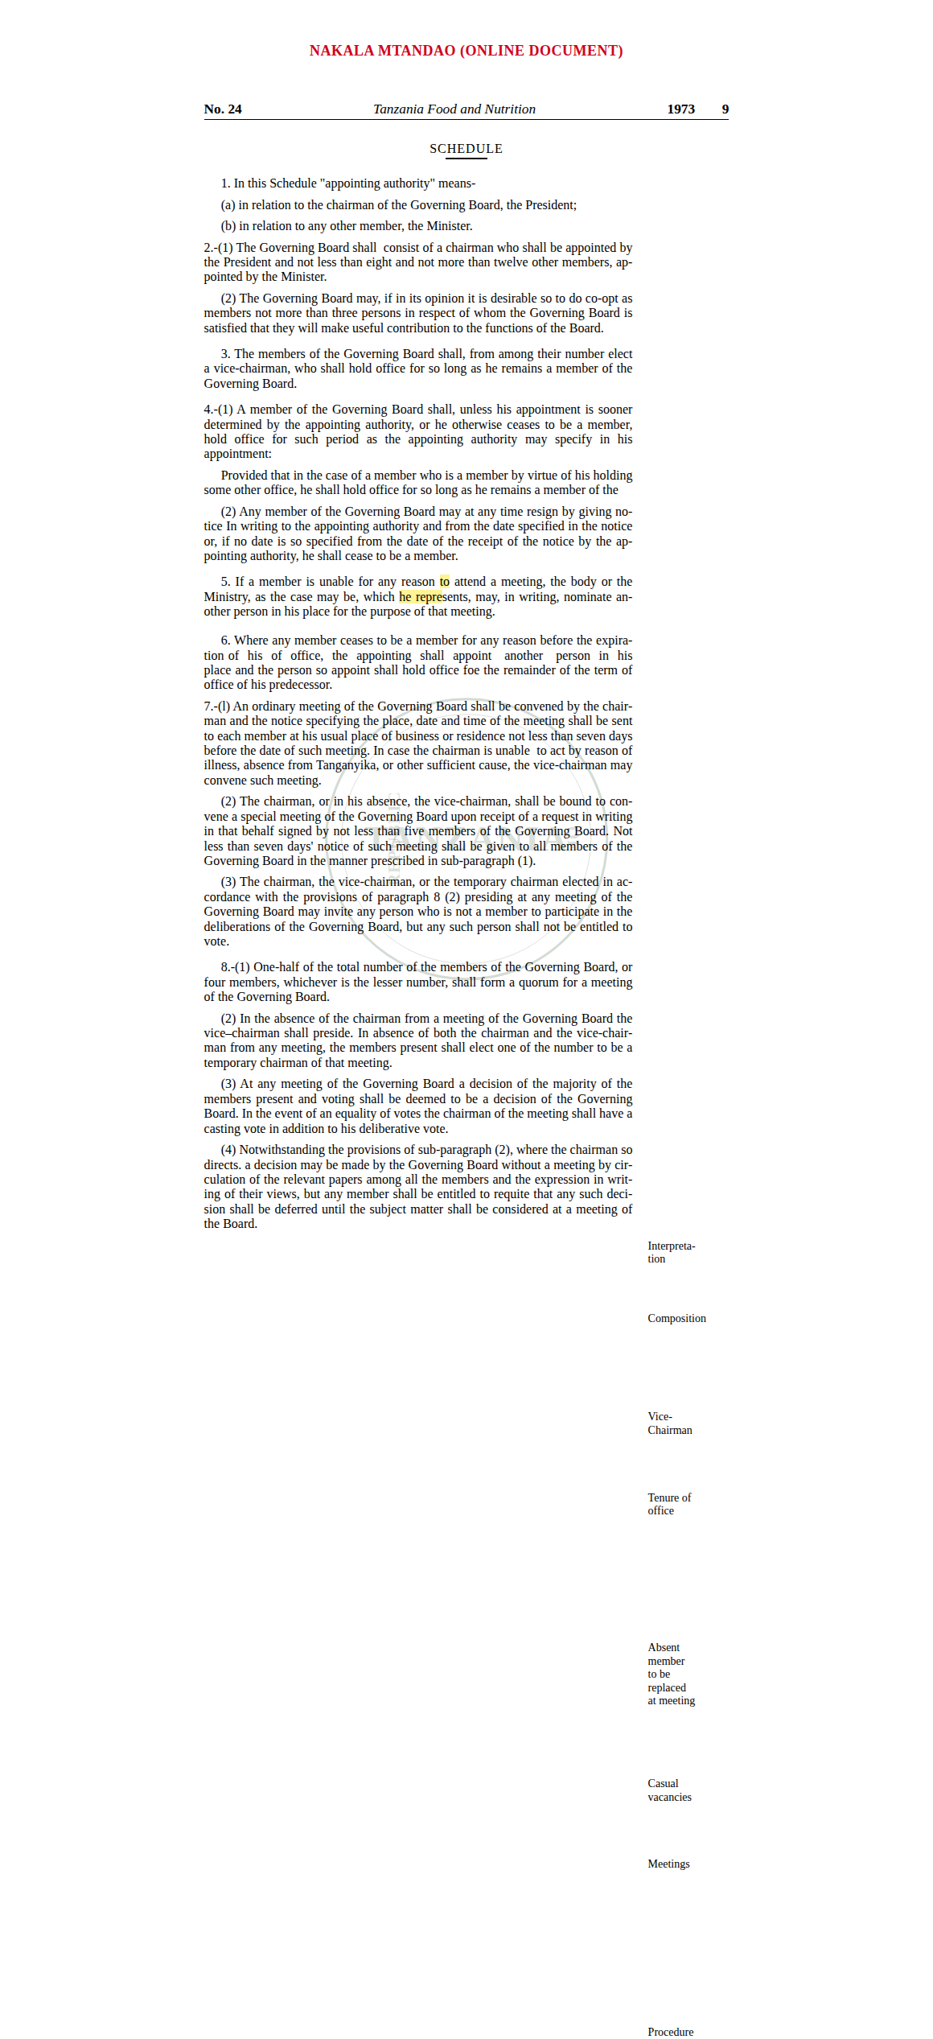NAKALA MTANDAO (ONLINE DOCUMENT)
No. 24 Tanzania Food and Nutrition 1973 9
SCHEDULE
TANZANIA REPUBLIC OF
1. In this Schedule "appointing authority" means-
(a) in relation to the chairman of the Governing Board, the President;
(b) in relation to any other member, the Minister.
2.-(1) The Governing Board shall consist of a chairman who shall be appointed by the President and not less than eight and not more than twelve other members, appointed by the Minister.
(2) The Governing Board may, if in its opinion it is desirable so to do co-opt as members not more than three persons in respect of whom the Governing Board is satisfied that they will make useful contribution to the functions of the Board.
3. The members of the Governing Board shall, from among their number elect a vice-chairman, who shall hold office for so long as he remains a member of the Governing Board.
4.-(1) A member of the Governing Board shall, unless his appointment is sooner determined by the appointing authority, or he otherwise ceases to be a member, hold office for such period as the appointing authority may specify in his appointment:
Provided that in the case of a member who is a member by virtue of his holding some other office, he shall hold office for so long as he remains a member of the
(2) Any member of the Governing Board may at any time resign by giving notice In writing to the appointing authority and from the date specified in the notice or, if no date is so specified from the date of the receipt of the notice by the appointing authority, he shall cease to be a member.
5. If a member is unable for any reason to attend a meeting, the body or the Ministry, as the case may be, which he represents, may, in writing, nominate another person in his place for the purpose of that meeting.
6. Where any member ceases to be a member for any reason before the expiration of his of office, the appointing shall appoint another person in his place and the person so appoint shall hold office foe the remainder of the term of office of his predecessor.
7.-(l) An ordinary meeting of the Governing Board shall be convened by the chairman and the notice specifying the place, date and time of the meeting shall be sent to each member at his usual place of business or residence not less than seven days before the date of such meeting. In case the chairman is unable to act by reason of illness, absence from Tanganyika, or other sufficient cause, the vice-chairman may convene such meeting.
(2) The chairman, or in his absence, the vice-chairman, shall be bound to convene a special meeting of the Governing Board upon receipt of a request in writing in that behalf signed by not less than five members of the Governing Board. Not less than seven days' notice of such meeting shall be given to all members of the Governing Board in the manner prescribed in sub-paragraph (1).
(3) The chairman, the vice-chairman, or the temporary chairman elected in accordance with the provisions of paragraph 8 (2) presiding at any meeting of the Governing Board may invite any person who is not a member to participate in the deliberations of the Governing Board, but any such person shall not be entitled to vote.
8.-(1) One-half of the total number of the members of the Governing Board, or four members, whichever is the lesser number, shall form a quorum for a meeting of the Governing Board.
(2) In the absence of the chairman from a meeting of the Governing Board the vice–chairman shall preside. In absence of both the chairman and the vice-chairman from any meeting, the members present shall elect one of the number to be a temporary chairman of that meeting.
(3) At any meeting of the Governing Board a decision of the majority of the members present and voting shall be deemed to be a decision of the Governing Board. In the event of an equality of votes the chairman of the meeting shall have a casting vote in addition to his deliberative vote.
(4) Notwithstanding the provisions of sub-paragraph (2), where the chairman so directs. a decision may be made by the Governing Board without a meeting by circulation of the relevant papers among all the members and the expression in writing of their views, but any member shall be entitled to requite that any such decision shall be deferred until the subject matter shall be considered at a meeting of the Board.
Interpreta-
tion
Composition
Vice-
Chairman
Tenure of
office
Absent
member
to be
replaced
at meeting
Casual
vacancies
Meetings
Procedure